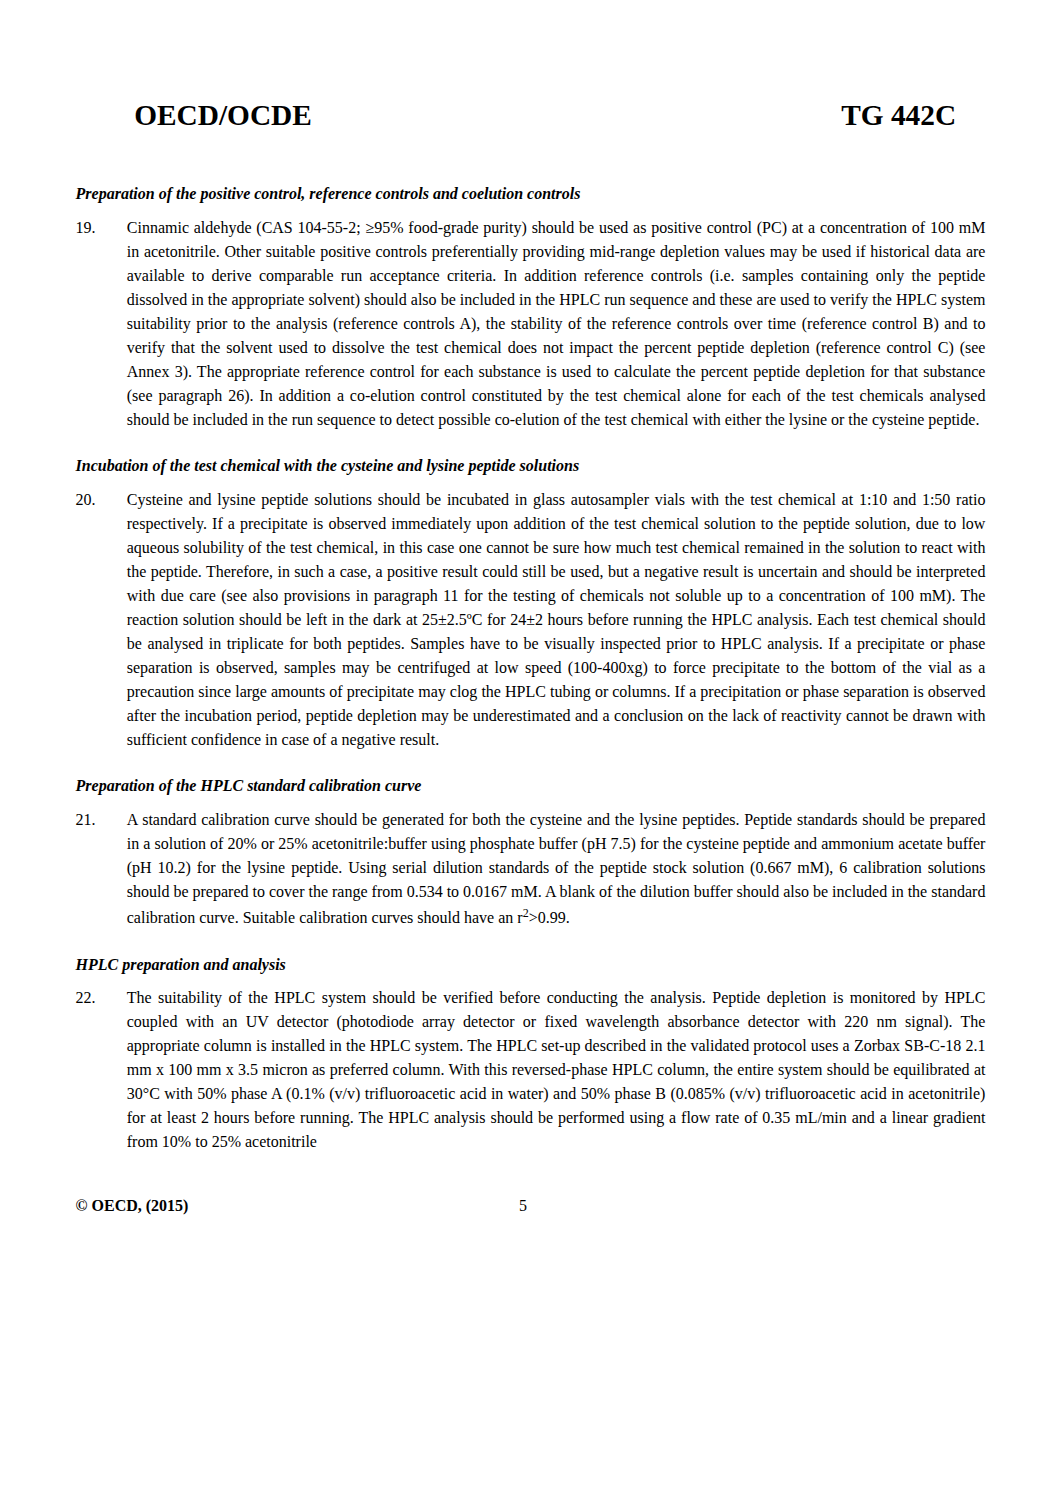OECD/OCDE TG 442C
Preparation of the positive control, reference controls and coelution controls
19.
Cinnamic aldehyde (CAS 104-55-2; ≥95% food-grade purity) should be used as positive control (PC) at a concentration of 100 mM in acetonitrile. Other suitable positive controls preferentially providing mid-range depletion values may be used if historical data are available to derive comparable run acceptance criteria. In addition reference controls (i.e. samples containing only the peptide dissolved in the appropriate solvent) should also be included in the HPLC run sequence and these are used to verify the HPLC system suitability prior to the analysis (reference controls A), the stability of the reference controls over time (reference control B) and to verify that the solvent used to dissolve the test chemical does not impact the percent peptide depletion (reference control C) (see Annex 3). The appropriate reference control for each substance is used to calculate the percent peptide depletion for that substance (see paragraph 26). In addition a co-elution control constituted by the test chemical alone for each of the test chemicals analysed should be included in the run sequence to detect possible co-elution of the test chemical with either the lysine or the cysteine peptide.
Incubation of the test chemical with the cysteine and lysine peptide solutions
20.
Cysteine and lysine peptide solutions should be incubated in glass autosampler vials with the test chemical at 1:10 and 1:50 ratio respectively. If a precipitate is observed immediately upon addition of the test chemical solution to the peptide solution, due to low aqueous solubility of the test chemical, in this case one cannot be sure how much test chemical remained in the solution to react with the peptide. Therefore, in such a case, a positive result could still be used, but a negative result is uncertain and should be interpreted with due care (see also provisions in paragraph 11 for the testing of chemicals not soluble up to a concentration of 100 mM). The reaction solution should be left in the dark at 25±2.5ºC for 24±2 hours before running the HPLC analysis. Each test chemical should be analysed in triplicate for both peptides. Samples have to be visually inspected prior to HPLC analysis. If a precipitate or phase separation is observed, samples may be centrifuged at low speed (100-400xg) to force precipitate to the bottom of the vial as a precaution since large amounts of precipitate may clog the HPLC tubing or columns. If a precipitation or phase separation is observed after the incubation period, peptide depletion may be underestimated and a conclusion on the lack of reactivity cannot be drawn with sufficient confidence in case of a negative result.
Preparation of the HPLC standard calibration curve
21.
A standard calibration curve should be generated for both the cysteine and the lysine peptides. Peptide standards should be prepared in a solution of 20% or 25% acetonitrile:buffer using phosphate buffer (pH 7.5) for the cysteine peptide and ammonium acetate buffer (pH 10.2) for the lysine peptide. Using serial dilution standards of the peptide stock solution (0.667 mM), 6 calibration solutions should be prepared to cover the range from 0.534 to 0.0167 mM. A blank of the dilution buffer should also be included in the standard calibration curve. Suitable calibration curves should have an r2>0.99.
HPLC preparation and analysis
22.
The suitability of the HPLC system should be verified before conducting the analysis. Peptide depletion is monitored by HPLC coupled with an UV detector (photodiode array detector or fixed wavelength absorbance detector with 220 nm signal). The appropriate column is installed in the HPLC system. The HPLC set-up described in the validated protocol uses a Zorbax SB-C-18 2.1 mm x 100 mm x 3.5 micron as preferred column. With this reversed-phase HPLC column, the entire system should be equilibrated at 30°C with 50% phase A (0.1% (v/v) trifluoroacetic acid in water) and 50% phase B (0.085% (v/v) trifluoroacetic acid in acetonitrile) for at least 2 hours before running. The HPLC analysis should be performed using a flow rate of 0.35 mL/min and a linear gradient from 10% to 25% acetonitrile
© OECD, (2015) 5